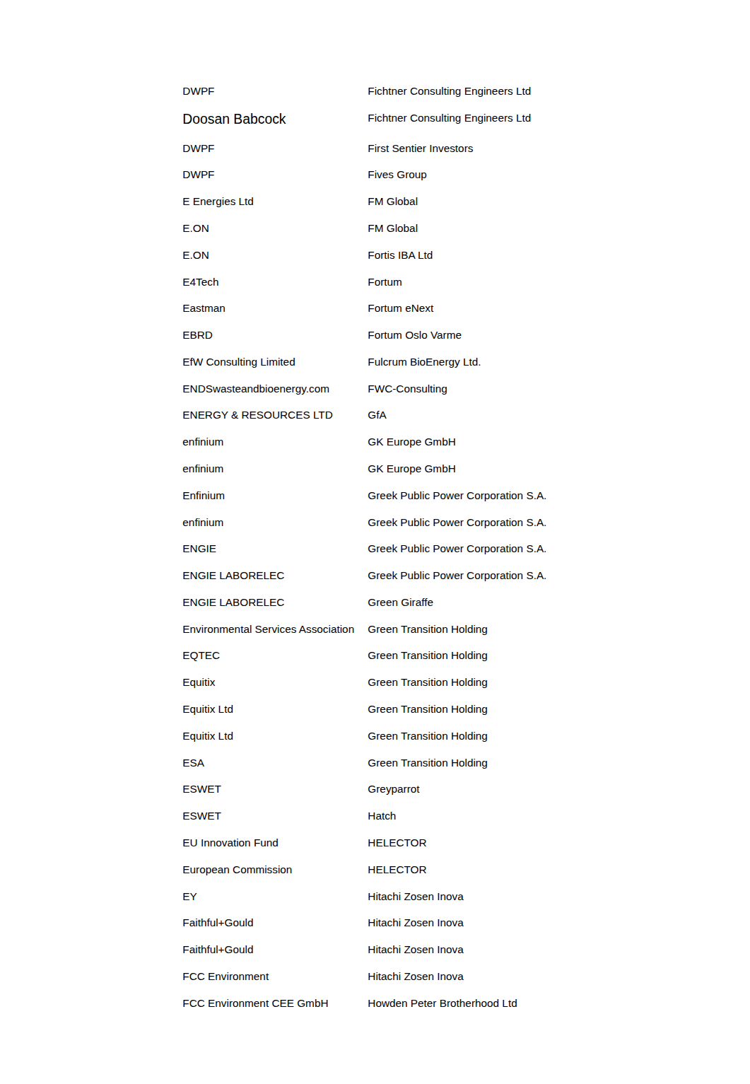| DWPF | Fichtner Consulting Engineers Ltd |
| Doosan Babcock | Fichtner Consulting Engineers Ltd |
| DWPF | First Sentier Investors |
| DWPF | Fives Group |
| E Energies Ltd | FM Global |
| E.ON | FM Global |
| E.ON | Fortis IBA Ltd |
| E4Tech | Fortum |
| Eastman | Fortum eNext |
| EBRD | Fortum Oslo Varme |
| EfW Consulting Limited | Fulcrum BioEnergy Ltd. |
| ENDSwasteandbioenergy.com | FWC-Consulting |
| ENERGY & RESOURCES LTD | GfA |
| enfinium | GK Europe GmbH |
| enfinium | GK Europe GmbH |
| Enfinium | Greek Public Power Corporation S.A. |
| enfinium | Greek Public Power Corporation S.A. |
| ENGIE | Greek Public Power Corporation S.A. |
| ENGIE LABORELEC | Greek Public Power Corporation S.A. |
| ENGIE LABORELEC | Green Giraffe |
| Environmental Services Association | Green Transition Holding |
| EQTEC | Green Transition Holding |
| Equitix | Green Transition Holding |
| Equitix Ltd | Green Transition Holding |
| Equitix Ltd | Green Transition Holding |
| ESA | Green Transition Holding |
| ESWET | Greyparrot |
| ESWET | Hatch |
| EU Innovation Fund | HELECTOR |
| European Commission | HELECTOR |
| EY | Hitachi Zosen Inova |
| Faithful+Gould | Hitachi Zosen Inova |
| Faithful+Gould | Hitachi Zosen Inova |
| FCC Environment | Hitachi Zosen Inova |
| FCC Environment CEE GmbH | Howden Peter Brotherhood Ltd |